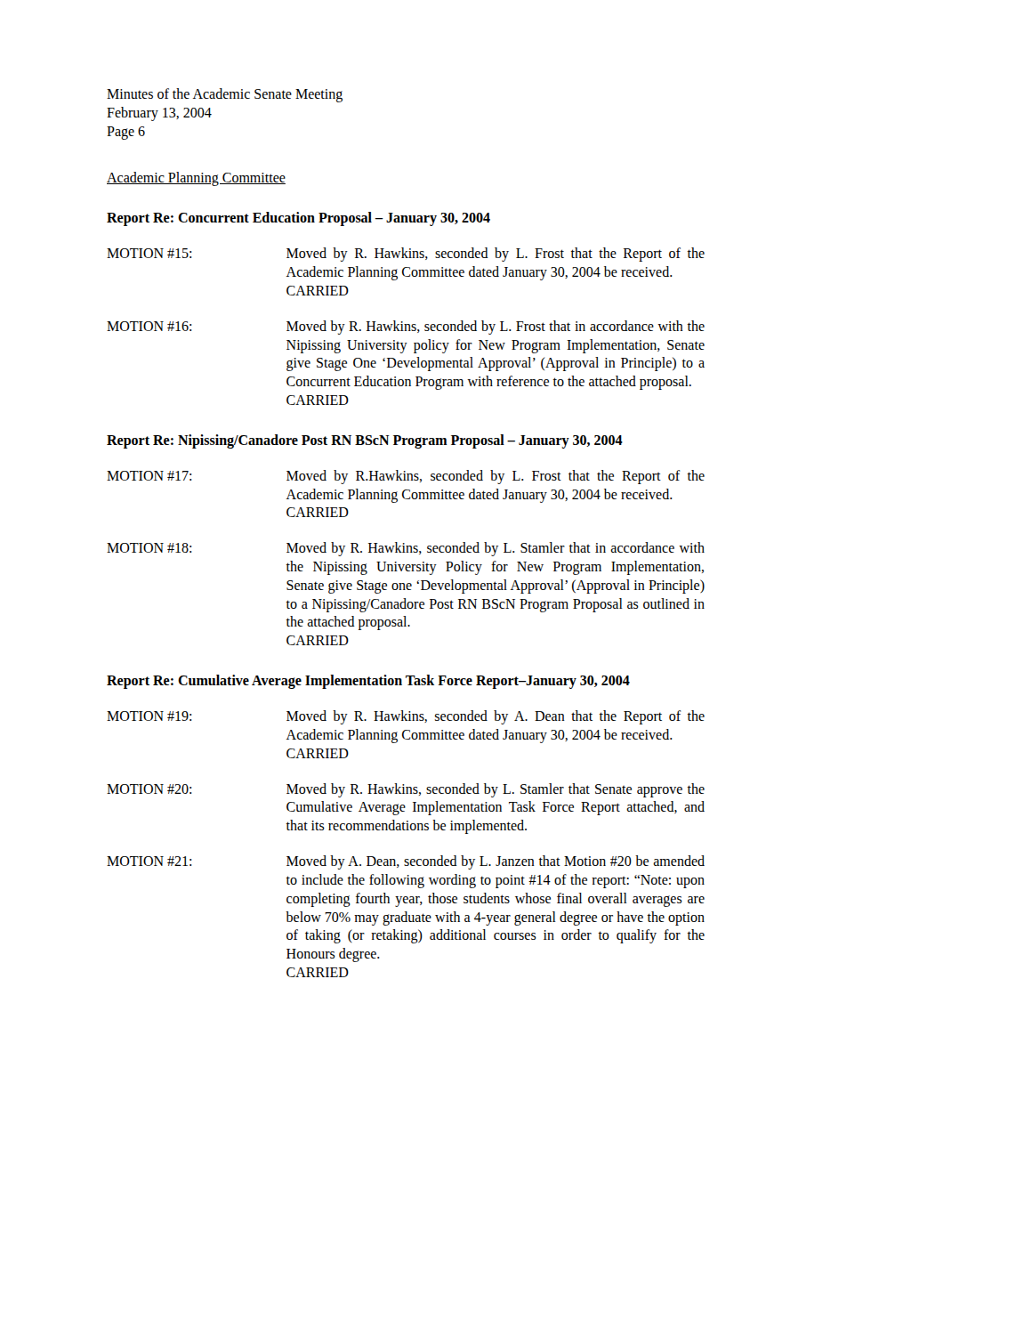Minutes of the Academic Senate Meeting
February 13, 2004
Page 6
Academic Planning Committee
Report Re: Concurrent Education Proposal – January 30, 2004
MOTION #15:
Moved by R. Hawkins, seconded by L. Frost that the Report of the Academic Planning Committee dated January 30, 2004 be received. CARRIED
MOTION #16:
Moved by R. Hawkins, seconded by L. Frost that in accordance with the Nipissing University policy for New Program Implementation, Senate give Stage One ‘Developmental Approval’ (Approval in Principle) to a Concurrent Education Program with reference to the attached proposal. CARRIED
Report Re: Nipissing/Canadore Post RN BScN Program Proposal – January 30, 2004
MOTION #17:
Moved by R.Hawkins, seconded by L. Frost that the Report of the Academic Planning Committee dated January 30, 2004 be received. CARRIED
MOTION #18:
Moved by R. Hawkins, seconded by L. Stamler that in accordance with the Nipissing University Policy for New Program Implementation, Senate give Stage one ‘Developmental Approval’ (Approval in Principle) to a Nipissing/Canadore Post RN BScN Program Proposal as outlined in the attached proposal. CARRIED
Report Re: Cumulative Average Implementation Task Force Report–January 30, 2004
MOTION #19:
Moved by R. Hawkins, seconded by A. Dean that the Report of the Academic Planning Committee dated January 30, 2004 be received. CARRIED
MOTION #20:
Moved by R. Hawkins, seconded by L. Stamler that Senate approve the Cumulative Average Implementation Task Force Report attached, and that its recommendations be implemented.
MOTION #21:
Moved by A. Dean, seconded by L. Janzen that Motion #20 be amended to include the following wording to point #14 of the report: “Note: upon completing fourth year, those students whose final overall averages are below 70% may graduate with a 4-year general degree or have the option of taking (or retaking) additional courses in order to qualify for the Honours degree. CARRIED